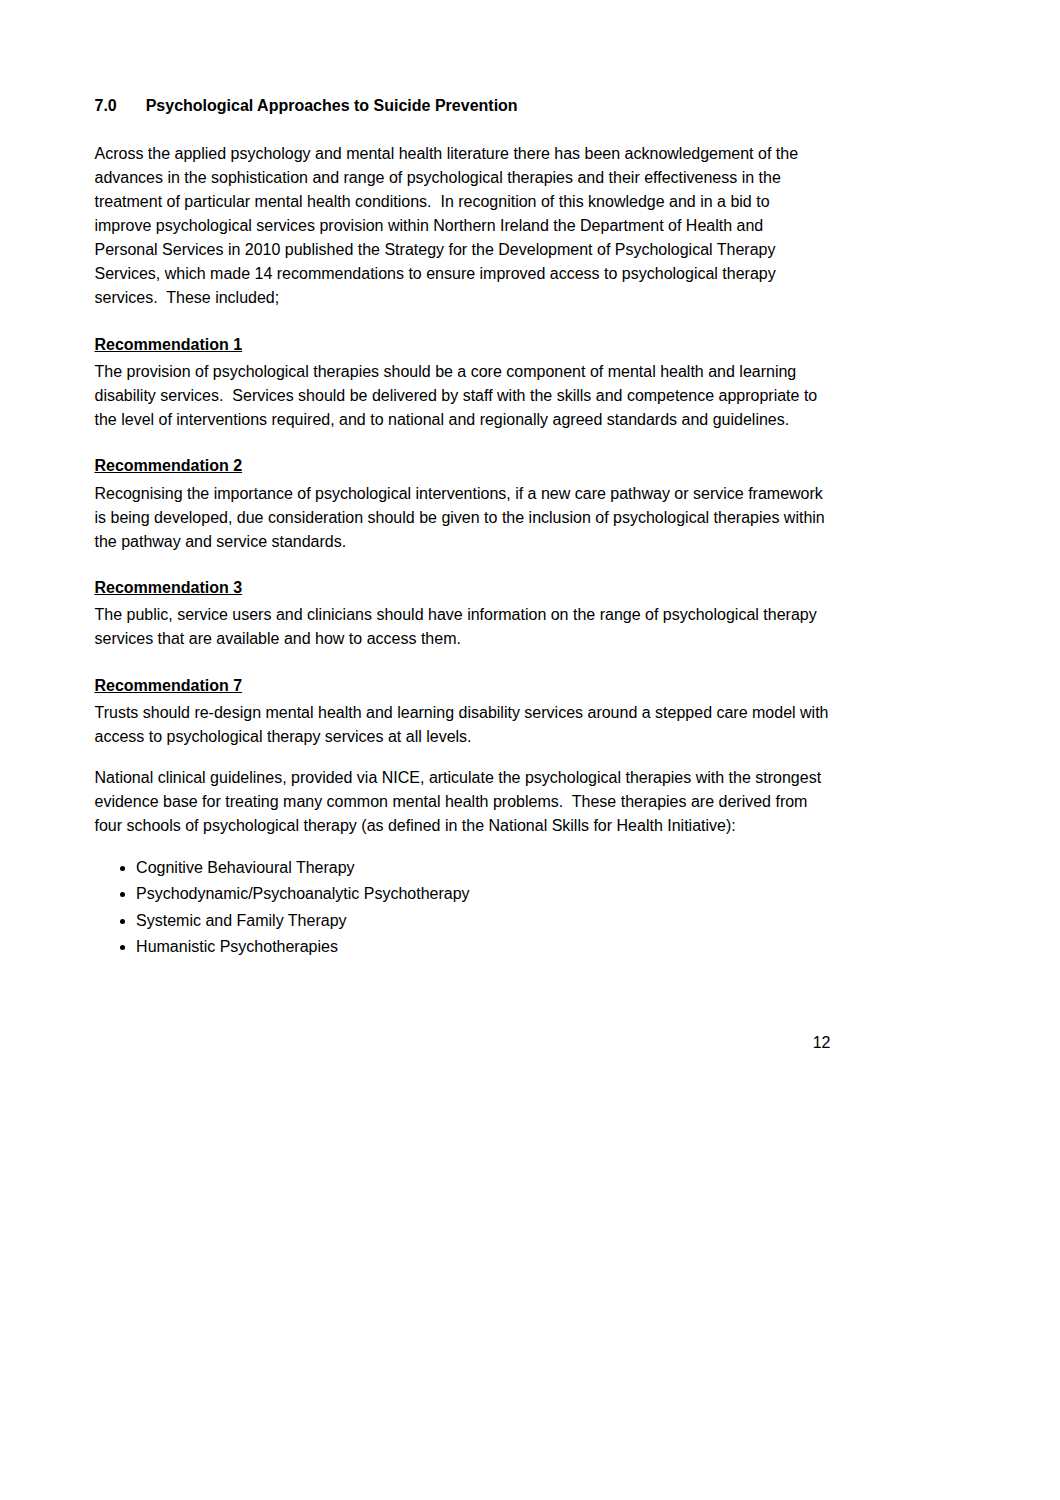7.0 Psychological Approaches to Suicide Prevention
Across the applied psychology and mental health literature there has been acknowledgement of the advances in the sophistication and range of psychological therapies and their effectiveness in the treatment of particular mental health conditions. In recognition of this knowledge and in a bid to improve psychological services provision within Northern Ireland the Department of Health and Personal Services in 2010 published the Strategy for the Development of Psychological Therapy Services, which made 14 recommendations to ensure improved access to psychological therapy services. These included;
Recommendation 1
The provision of psychological therapies should be a core component of mental health and learning disability services. Services should be delivered by staff with the skills and competence appropriate to the level of interventions required, and to national and regionally agreed standards and guidelines.
Recommendation 2
Recognising the importance of psychological interventions, if a new care pathway or service framework is being developed, due consideration should be given to the inclusion of psychological therapies within the pathway and service standards.
Recommendation 3
The public, service users and clinicians should have information on the range of psychological therapy services that are available and how to access them.
Recommendation 7
Trusts should re-design mental health and learning disability services around a stepped care model with access to psychological therapy services at all levels.
National clinical guidelines, provided via NICE, articulate the psychological therapies with the strongest evidence base for treating many common mental health problems. These therapies are derived from four schools of psychological therapy (as defined in the National Skills for Health Initiative):
Cognitive Behavioural Therapy
Psychodynamic/Psychoanalytic Psychotherapy
Systemic and Family Therapy
Humanistic Psychotherapies
12